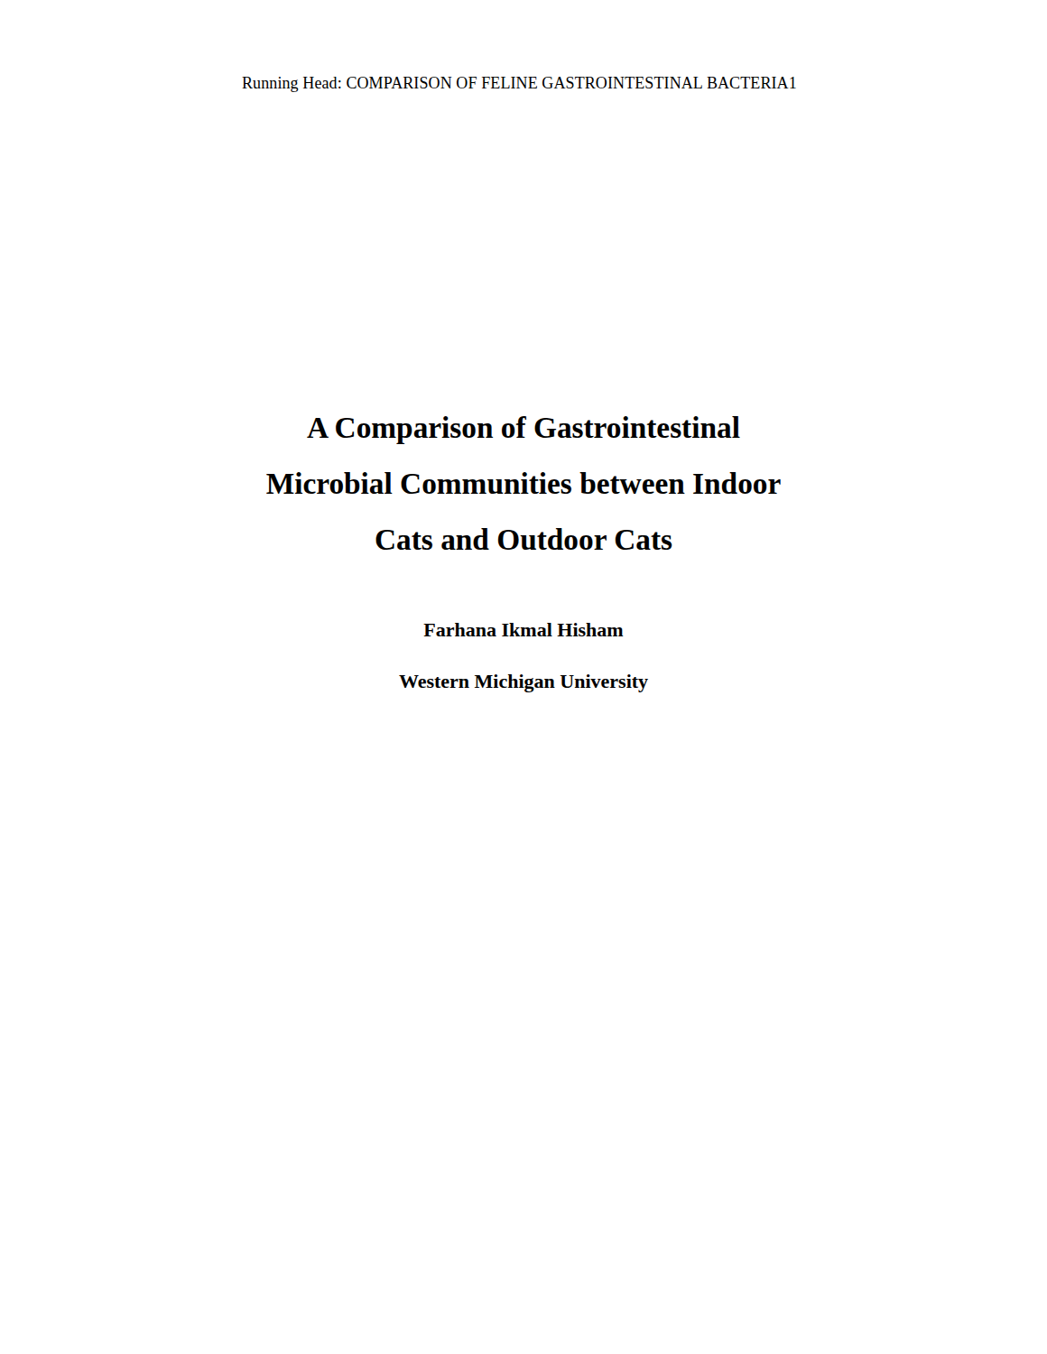Running Head: COMPARISON OF FELINE GASTROINTESTINAL BACTERIA 1
A Comparison of Gastrointestinal Microbial Communities between Indoor Cats and Outdoor Cats
Farhana Ikmal Hisham
Western Michigan University